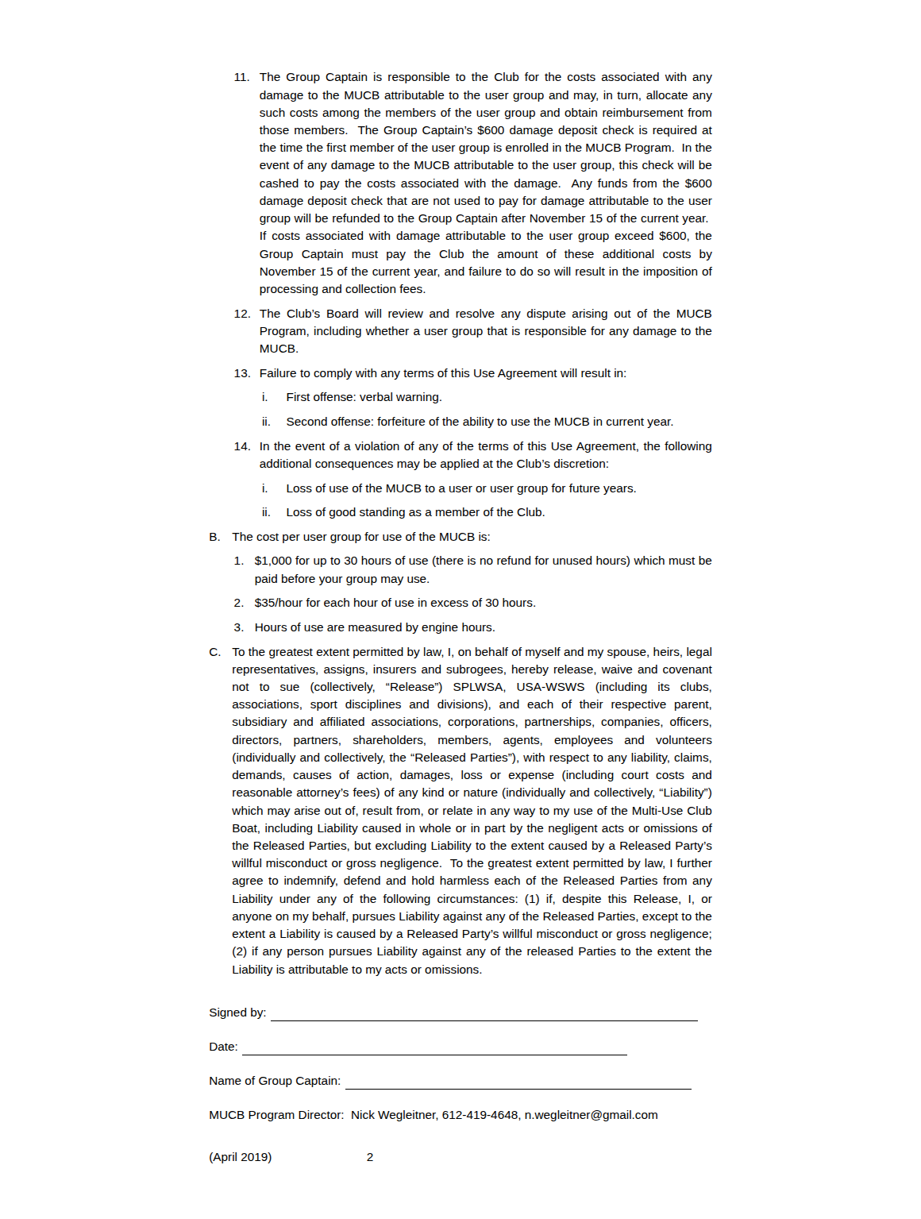11.
The Group Captain is responsible to the Club for the costs associated with any damage to the MUCB attributable to the user group and may, in turn, allocate any such costs among the members of the user group and obtain reimbursement from those members. The Group Captain’s $600 damage deposit check is required at the time the first member of the user group is enrolled in the MUCB Program. In the event of any damage to the MUCB attributable to the user group, this check will be cashed to pay the costs associated with the damage. Any funds from the $600 damage deposit check that are not used to pay for damage attributable to the user group will be refunded to the Group Captain after November 15 of the current year. If costs associated with damage attributable to the user group exceed $600, the Group Captain must pay the Club the amount of these additional costs by November 15 of the current year, and failure to do so will result in the imposition of processing and collection fees.
12.
The Club’s Board will review and resolve any dispute arising out of the MUCB Program, including whether a user group that is responsible for any damage to the MUCB.
13.
Failure to comply with any terms of this Use Agreement will result in:
i.
First offense: verbal warning.
ii.
Second offense: forfeiture of the ability to use the MUCB in current year.
14.
In the event of a violation of any of the terms of this Use Agreement, the following additional consequences may be applied at the Club’s discretion:
i.
Loss of use of the MUCB to a user or user group for future years.
ii.
Loss of good standing as a member of the Club.
B.
The cost per user group for use of the MUCB is:
1.
$1,000 for up to 30 hours of use (there is no refund for unused hours) which must be paid before your group may use.
2.
$35/hour for each hour of use in excess of 30 hours.
3.
Hours of use are measured by engine hours.
C.
To the greatest extent permitted by law, I, on behalf of myself and my spouse, heirs, legal representatives, assigns, insurers and subrogees, hereby release, waive and covenant not to sue (collectively, “Release”) SPLWSA, USA-WSWS (including its clubs, associations, sport disciplines and divisions), and each of their respective parent, subsidiary and affiliated associations, corporations, partnerships, companies, officers, directors, partners, shareholders, members, agents, employees and volunteers (individually and collectively, the “Released Parties”), with respect to any liability, claims, demands, causes of action, damages, loss or expense (including court costs and reasonable attorney’s fees) of any kind or nature (individually and collectively, “Liability”) which may arise out of, result from, or relate in any way to my use of the Multi-Use Club Boat, including Liability caused in whole or in part by the negligent acts or omissions of the Released Parties, but excluding Liability to the extent caused by a Released Party’s willful misconduct or gross negligence. To the greatest extent permitted by law, I further agree to indemnify, defend and hold harmless each of the Released Parties from any Liability under any of the following circumstances: (1) if, despite this Release, I, or anyone on my behalf, pursues Liability against any of the Released Parties, except to the extent a Liability is caused by a Released Party’s willful misconduct or gross negligence; (2) if any person pursues Liability against any of the released Parties to the extent the Liability is attributable to my acts or omissions.
Signed by:
Date:
Name of Group Captain:
MUCB Program Director: Nick Wegleitner, 612-419-4648, n.wegleitner@gmail.com
(April 2019)
2